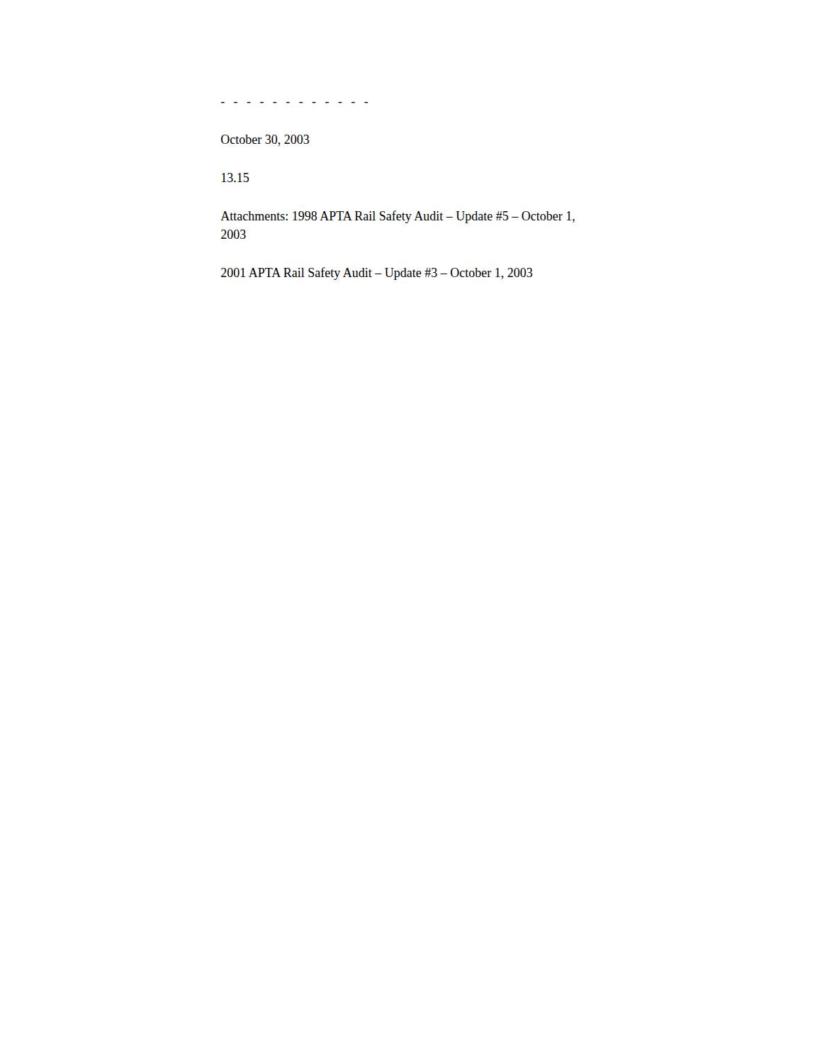- - - - - - - - - - - -
October 30, 2003
13.15
Attachments: 1998 APTA Rail Safety Audit – Update #5 – October 1, 2003
2001 APTA Rail Safety Audit – Update #3 – October 1, 2003